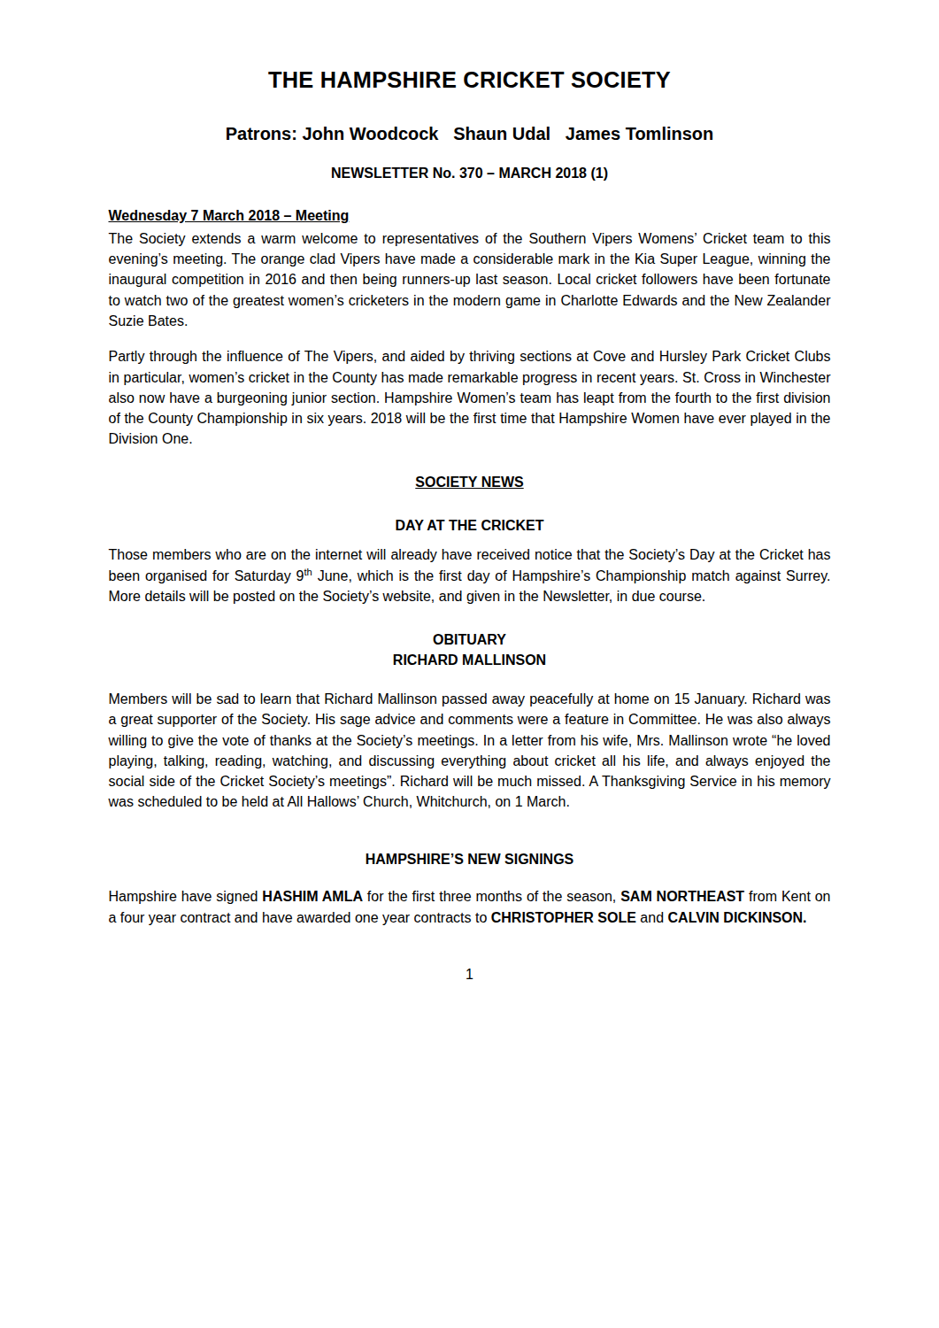THE HAMPSHIRE CRICKET SOCIETY
Patrons: John Woodcock Shaun Udal James Tomlinson
NEWSLETTER No. 370 – MARCH 2018 (1)
Wednesday 7 March 2018 – Meeting
The Society extends a warm welcome to representatives of the Southern Vipers Womens’ Cricket team to this evening’s meeting. The orange clad Vipers have made a considerable mark in the Kia Super League, winning the inaugural competition in 2016 and then being runners-up last season. Local cricket followers have been fortunate to watch two of the greatest women’s cricketers in the modern game in Charlotte Edwards and the New Zealander Suzie Bates.
Partly through the influence of The Vipers, and aided by thriving sections at Cove and Hursley Park Cricket Clubs in particular, women’s cricket in the County has made remarkable progress in recent years. St. Cross in Winchester also now have a burgeoning junior section. Hampshire Women’s team has leapt from the fourth to the first division of the County Championship in six years. 2018 will be the first time that Hampshire Women have ever played in the Division One.
SOCIETY NEWS
DAY AT THE CRICKET
Those members who are on the internet will already have received notice that the Society’s Day at the Cricket has been organised for Saturday 9th June, which is the first day of Hampshire’s Championship match against Surrey. More details will be posted on the Society’s website, and given in the Newsletter, in due course.
OBITUARY
RICHARD MALLINSON
Members will be sad to learn that Richard Mallinson passed away peacefully at home on 15 January. Richard was a great supporter of the Society. His sage advice and comments were a feature in Committee. He was also always willing to give the vote of thanks at the Society’s meetings. In a letter from his wife, Mrs. Mallinson wrote “he loved playing, talking, reading, watching, and discussing everything about cricket all his life, and always enjoyed the social side of the Cricket Society’s meetings”. Richard will be much missed. A Thanksgiving Service in his memory was scheduled to be held at All Hallows’ Church, Whitchurch, on 1 March.
HAMPSHIRE’S NEW SIGNINGS
Hampshire have signed HASHIM AMLA for the first three months of the season, SAM NORTHEAST from Kent on a four year contract and have awarded one year contracts to CHRISTOPHER SOLE and CALVIN DICKINSON.
1